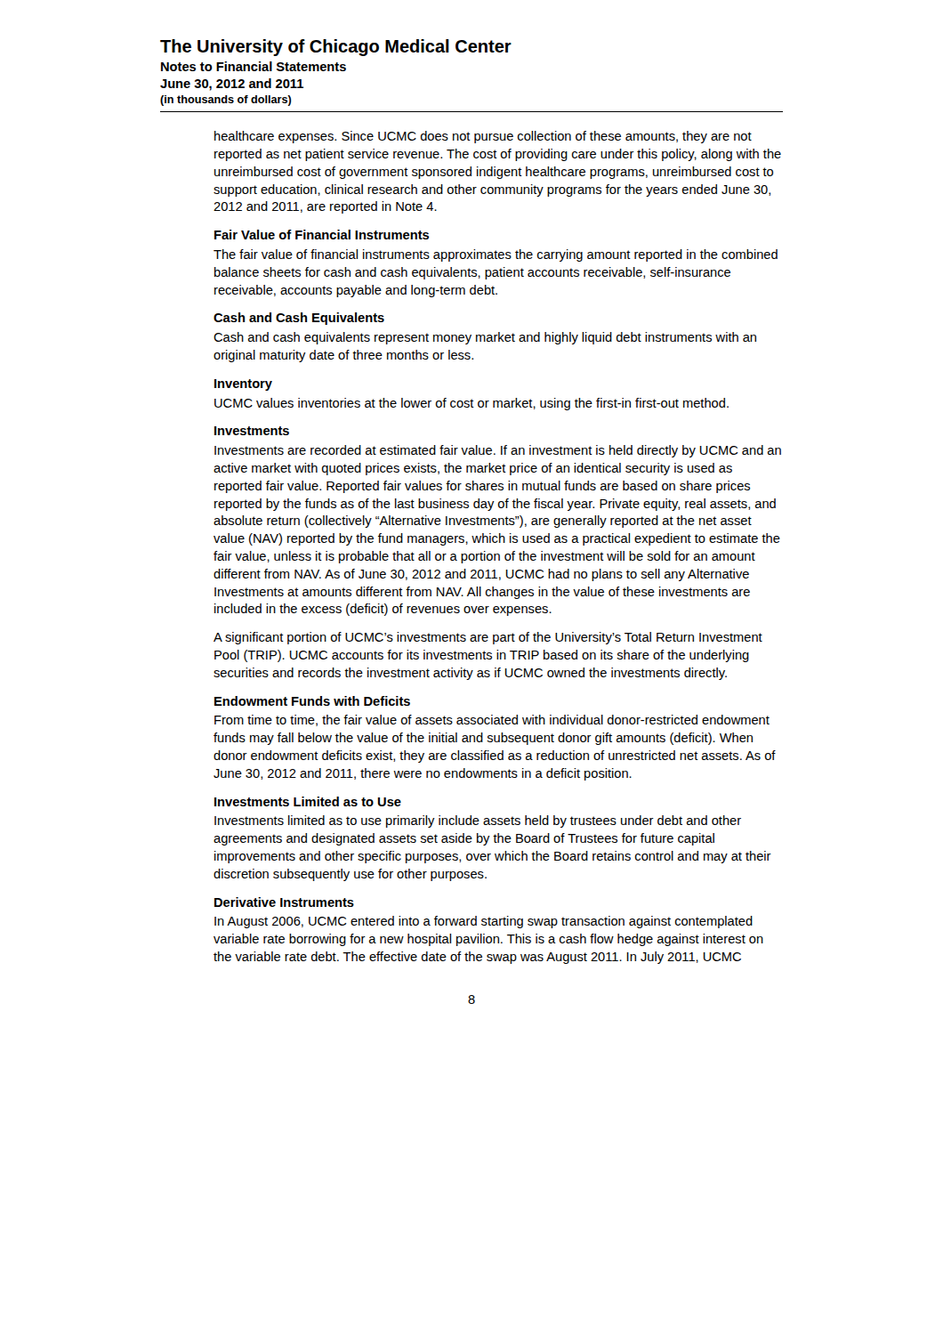The University of Chicago Medical Center
Notes to Financial Statements
June 30, 2012 and 2011
(in thousands of dollars)
healthcare expenses. Since UCMC does not pursue collection of these amounts, they are not reported as net patient service revenue. The cost of providing care under this policy, along with the unreimbursed cost of government sponsored indigent healthcare programs, unreimbursed cost to support education, clinical research and other community programs for the years ended June 30, 2012 and 2011, are reported in Note 4.
Fair Value of Financial Instruments
The fair value of financial instruments approximates the carrying amount reported in the combined balance sheets for cash and cash equivalents, patient accounts receivable, self-insurance receivable, accounts payable and long-term debt.
Cash and Cash Equivalents
Cash and cash equivalents represent money market and highly liquid debt instruments with an original maturity date of three months or less.
Inventory
UCMC values inventories at the lower of cost or market, using the first-in first-out method.
Investments
Investments are recorded at estimated fair value. If an investment is held directly by UCMC and an active market with quoted prices exists, the market price of an identical security is used as reported fair value. Reported fair values for shares in mutual funds are based on share prices reported by the funds as of the last business day of the fiscal year. Private equity, real assets, and absolute return (collectively “Alternative Investments”), are generally reported at the net asset value (NAV) reported by the fund managers, which is used as a practical expedient to estimate the fair value, unless it is probable that all or a portion of the investment will be sold for an amount different from NAV. As of June 30, 2012 and 2011, UCMC had no plans to sell any Alternative Investments at amounts different from NAV. All changes in the value of these investments are included in the excess (deficit) of revenues over expenses.
A significant portion of UCMC’s investments are part of the University’s Total Return Investment Pool (TRIP). UCMC accounts for its investments in TRIP based on its share of the underlying securities and records the investment activity as if UCMC owned the investments directly.
Endowment Funds with Deficits
From time to time, the fair value of assets associated with individual donor-restricted endowment funds may fall below the value of the initial and subsequent donor gift amounts (deficit). When donor endowment deficits exist, they are classified as a reduction of unrestricted net assets. As of June 30, 2012 and 2011, there were no endowments in a deficit position.
Investments Limited as to Use
Investments limited as to use primarily include assets held by trustees under debt and other agreements and designated assets set aside by the Board of Trustees for future capital improvements and other specific purposes, over which the Board retains control and may at their discretion subsequently use for other purposes.
Derivative Instruments
In August 2006, UCMC entered into a forward starting swap transaction against contemplated variable rate borrowing for a new hospital pavilion. This is a cash flow hedge against interest on the variable rate debt. The effective date of the swap was August 2011. In July 2011, UCMC
8